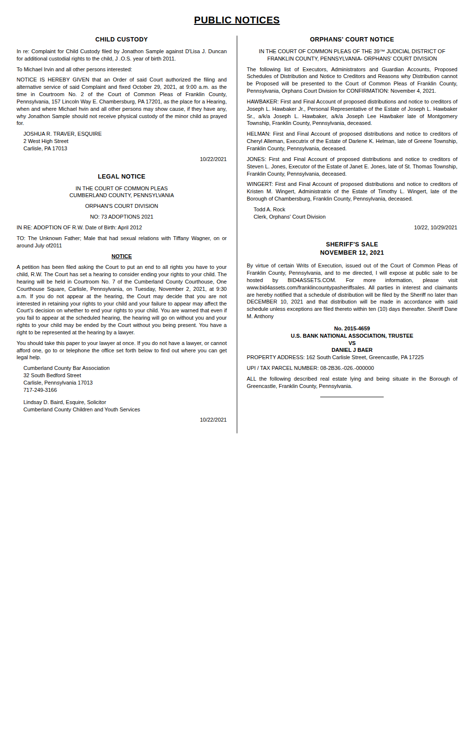PUBLIC NOTICES
CHILD CUSTODY
In re: Complaint for Child Custody filed by Jonathon Sample against D'Lisa J. Duncan for additional custodial rights to the child, J .O.S. year of birth 2011.
To Michael Irvin and all other persons interested:
NOTICE IS HEREBY GIVEN that an Order of said Court authorized the filing and alternative service of said Complaint and fixed October 29, 2021, at 9:00 a.m. as the time in Courtroom No. 2 of the Court of Common Pleas of Franklin County, Pennsylvania, 157 Lincoln Way E. Chambersburg, PA 17201, as the place for a Hearing, when and where Michael hvin and all other persons may show cause, if they have any, why Jonathon Sample should not receive physical custody of the minor child as prayed for.
JOSHUA R. TRAVER, ESQUIRE
2 West High Street
Carlisle, PA 17013
10/22/2021
LEGAL NOTICE
IN THE COURT OF COMMON PLEAS
CUMBERLAND COUNTY, PENNSYLVANIA
ORPHAN'S COURT DIVISION
NO: 73 ADOPTIONS 2021
IN RE: ADOPTION OF R.W. Date of Birth: April 2012
TO: The Unknown Father; Male that had sexual relations with Tiffany Wagner, on or around July of2011
NOTICE
A petition has been filed asking the Court to put an end to all rights you have to your child, R.W. The Court has set a hearing to consider ending your rights to your child. The hearing will be held in Courtroom No. 7 of the Cumberland County Courthouse, One Courthouse Square, Carlisle, Pennsylvania, on Tuesday, November 2, 2021, at 9:30 a.m. If you do not appear at the hearing, the Court may decide that you are not interested in retaining your rights to your child and your failure to appear may affect the Court's decision on whether to end your rights to your child. You are warned that even if you fail to appear at the scheduled hearing, the hearing will go on without you and your rights to your child may be ended by the Court without you being present. You have a right to be represented at the hearing by a lawyer.
You should take this paper to your lawyer at once. If you do not have a lawyer, or cannot afford one, go to or telephone the office set forth below to find out where you can get legal help.
Cumberland County Bar Association
32 South Bedford Street
Carlisle, Pennsylvania 17013
717-249-3166
Lindsay D. Baird, Esquire, Solicitor
Cumberland County Children and Youth Services
10/22/2021
ORPHANS' COURT NOTICE
IN THE COURT OF COMMON PLEAS OF THE 39™ JUDICIAL DISTRICT OF FRANKLIN COUNTY, PENNSYLVANIA- ORPHANS' COURT DIVISION
The following list of Executors, Administrators and Guardian Accounts, Proposed Schedules of Distribution and Notice to Creditors and Reasons why Distribution cannot be Proposed will be presented to the Court of Common Pleas of Franklin County, Pennsylvania, Orphans Court Division for CONFIRMATION: November 4, 2021.
HAWBAKER: First and Final Account of proposed distributions and notice to creditors of Joseph L. Hawbaker Jr., Personal Representative of the Estate of Joseph L. Hawbaker Sr., a/k/a Joseph L. Hawbaker, a/k/a Joseph Lee Hawbaker late of Montgomery Township, Franklin County, Pennsylvania, deceased.
HELMAN: First and Final Account of proposed distributions and notice to creditors of Cheryl Alleman, Executrix of the Estate of Darlene K. Helman, late of Greene Township, Franklin County, Pennsylvania, deceased.
JONES: First and Final Account of proposed distributions and notice to creditors of Steven L. Jones, Executor of the Estate of Janet E. Jones, late of St. Thomas Township, Franklin County, Pennsylvania, deceased.
WINGERT: First and Final Account of proposed distributions and notice to creditors of Kristen M. Wingert, Administratrix of the Estate of Timothy L. Wingert, late of the Borough of Chambersburg, Franklin County, Pennsylvania, deceased.
Todd A. Rock
Clerk, Orphans' Court Division
10/22, 10/29/2021
SHERIFF'S SALE
NOVEMBER 12, 2021
By virtue of certain Writs of Execution, issued out of the Court of Common Pleas of Franklin County, Pennsylvania, and to me directed, I will expose at public sale to be hosted by BID4ASSETS.COM. For more information, please visit www.bid4assets.com/franklincountypasheriffsales. All parties in interest and claimants are hereby notified that a schedule of distribution will be filed by the Sheriff no later than DECEMBER 10, 2021 and that distribution will be made in accordance with said schedule unless exceptions are filed thereto within ten (10) days thereafter. Sheriff Dane M. Anthony
No. 2015-4659
U.S. BANK NATIONAL ASSOCIATION, TRUSTEE
VS
DANIEL J BAER
PROPERTY ADDRESS: 162 South Carlisle Street, Greencastle, PA 17225
UPI / TAX PARCEL NUMBER: 08-2B36.-026.-000000
ALL the following described real estate lying and being situate in the Borough of Greencastle, Franklin County, Pennsylvania.